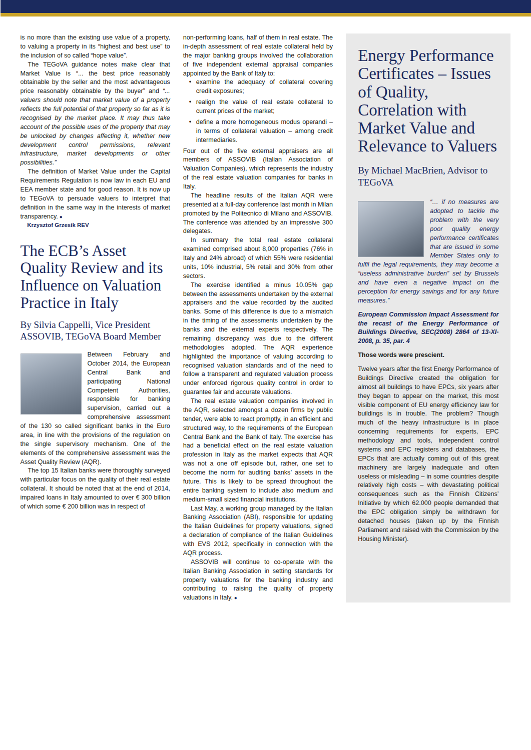is no more than the existing use value of a property, to valuing a property in its “highest and best use” to the inclusion of so called “hope value”.
The TEGoVA guidance notes make clear that Market Value is “... the best price reasonably obtainable by the seller and the most advantageous price reasonably obtainable by the buyer” and “... valuers should note that market value of a property reflects the full potential of that property so far as it is recognised by the market place. It may thus take account of the possible uses of the property that may be unlocked by changes affecting it, whether new development control permissions, relevant infrastructure, market developments or other possibilities.”
The definition of Market Value under the Capital Requirements Regulation is now law in each EU and EEA member state and for good reason. It is now up to TEGoVA to persuade valuers to interpret that definition in the same way in the interests of market transparency.
Krzysztof Grzesik REV
The ECB’s Asset Quality Review and its Influence on Valuation Practice in Italy
By Silvia Cappelli, Vice President ASSOVIB, TEGoVA Board Member
Between February and October 2014, the European Central Bank and participating National Competent Authorities, responsible for banking supervision, carried out a comprehensive assessment of the 130 so called significant banks in the Euro area, in line with the provisions of the regulation on the single supervisory mechanism. One of the elements of the comprehensive assessment was the Asset Quality Review (AQR).
The top 15 Italian banks were thoroughly surveyed with particular focus on the quality of their real estate collateral. It should be noted that at the end of 2014, impaired loans in Italy amounted to over € 300 billion of which some € 200 billion was in respect of
non-performing loans, half of them in real estate. The in-depth assessment of real estate collateral held by the major banking groups involved the collaboration of five independent external appraisal companies appointed by the Bank of Italy to:
examine the adequacy of collateral covering credit exposures;
realign the value of real estate collateral to current prices of the market;
define a more homogeneous modus operandi – in terms of collateral valuation – among credit intermediaries.
Four out of the five external appraisers are all members of ASSOVIB (Italian Association of Valuation Companies), which represents the industry of the real estate valuation companies for banks in Italy.
The headline results of the Italian AQR were presented at a full-day conference last month in Milan promoted by the Politecnico di Milano and ASSOVIB. The conference was attended by an impressive 300 delegates.
In summary the total real estate collateral examined comprised about 8,000 properties (76% in Italy and 24% abroad) of which 55% were residential units, 10% industrial, 5% retail and 30% from other sectors.
The exercise identified a minus 10.05% gap between the assessments undertaken by the external appraisers and the value recorded by the audited banks. Some of this difference is due to a mismatch in the timing of the assessments undertaken by the banks and the external experts respectively. The remaining discrepancy was due to the different methodologies adopted. The AQR experience highlighted the importance of valuing according to recognised valuation standards and of the need to follow a transparent and regulated valuation process under enforced rigorous quality control in order to guarantee fair and accurate valuations.
The real estate valuation companies involved in the AQR, selected amongst a dozen firms by public tender, were able to react promptly, in an efficient and structured way, to the requirements of the European Central Bank and the Bank of Italy. The exercise has had a beneficial effect on the real estate valuation profession in Italy as the market expects that AQR was not a one off episode but, rather, one set to become the norm for auditing banks’ assets in the future. This is likely to be spread throughout the entire banking system to include also medium and medium-small sized financial institutions.
Last May, a working group managed by the Italian Banking Association (ABI), responsible for updating the Italian Guidelines for property valuations, signed a declaration of compliance of the Italian Guidelines with EVS 2012, specifically in connection with the AQR process.
ASSOVIB will continue to co-operate with the Italian Banking Association in setting standards for property valuations for the banking industry and contributing to raising the quality of property valuations in Italy.
Energy Performance Certificates – Issues of Quality, Correlation with Market Value and Relevance to Valuers
By Michael MacBrien, Advisor to TEGoVA
“… if no measures are adopted to tackle the problem with the very poor quality energy performance certificates that are issued in some Member States only to fulfil the legal requirements, they may become a “useless administrative burden” set by Brussels and have even a negative impact on the perception for energy savings and for any future measures.”
European Commission Impact Assessment for the recast of the Energy Performance of Buildings Directive, SEC(2008) 2864 of 13-XI-2008, p. 35, par. 4
Those words were prescient.
Twelve years after the first Energy Performance of Buildings Directive created the obligation for almost all buildings to have EPCs, six years after they began to appear on the market, this most visible component of EU energy efficiency law for buildings is in trouble. The problem? Though much of the heavy infrastructure is in place concerning requirements for experts, EPC methodology and tools, independent control systems and EPC registers and databases, the EPCs that are actually coming out of this great machinery are largely inadequate and often useless or misleading – in some countries despite relatively high costs – with devastating political consequences such as the Finnish Citizens’ Initiative by which 62.000 people demanded that the EPC obligation simply be withdrawn for detached houses (taken up by the Finnish Parliament and raised with the Commission by the Housing Minister).